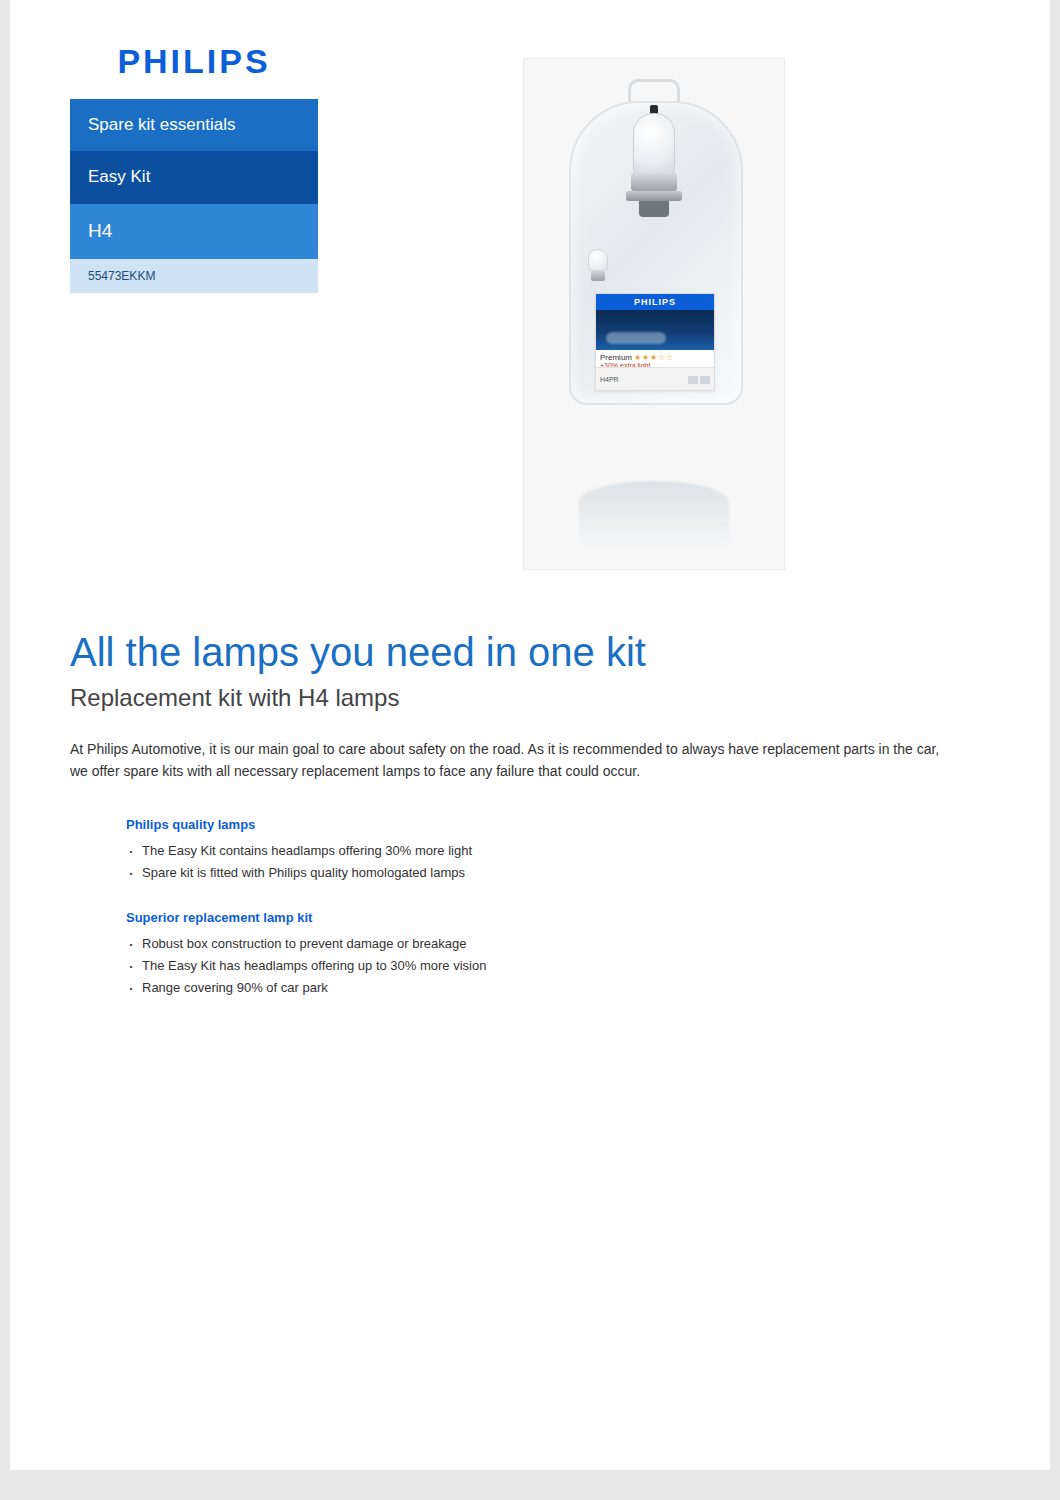PHILIPS
Spare kit essentials
Easy Kit
H4
55473EKKM
PHILIPS
H4
Premium ★★★☆☆
+30% extra light
H4PR
All the lamps you need in one kit
Replacement kit with H4 lamps
At Philips Automotive, it is our main goal to care about safety on the road. As it is recommended to always have replacement parts in the car, we offer spare kits with all necessary replacement lamps to face any failure that could occur.
Philips quality lamps
The Easy Kit contains headlamps offering 30% more light
Spare kit is fitted with Philips quality homologated lamps
Superior replacement lamp kit
Robust box construction to prevent damage or breakage
The Easy Kit has headlamps offering up to 30% more vision
Range covering 90% of car park